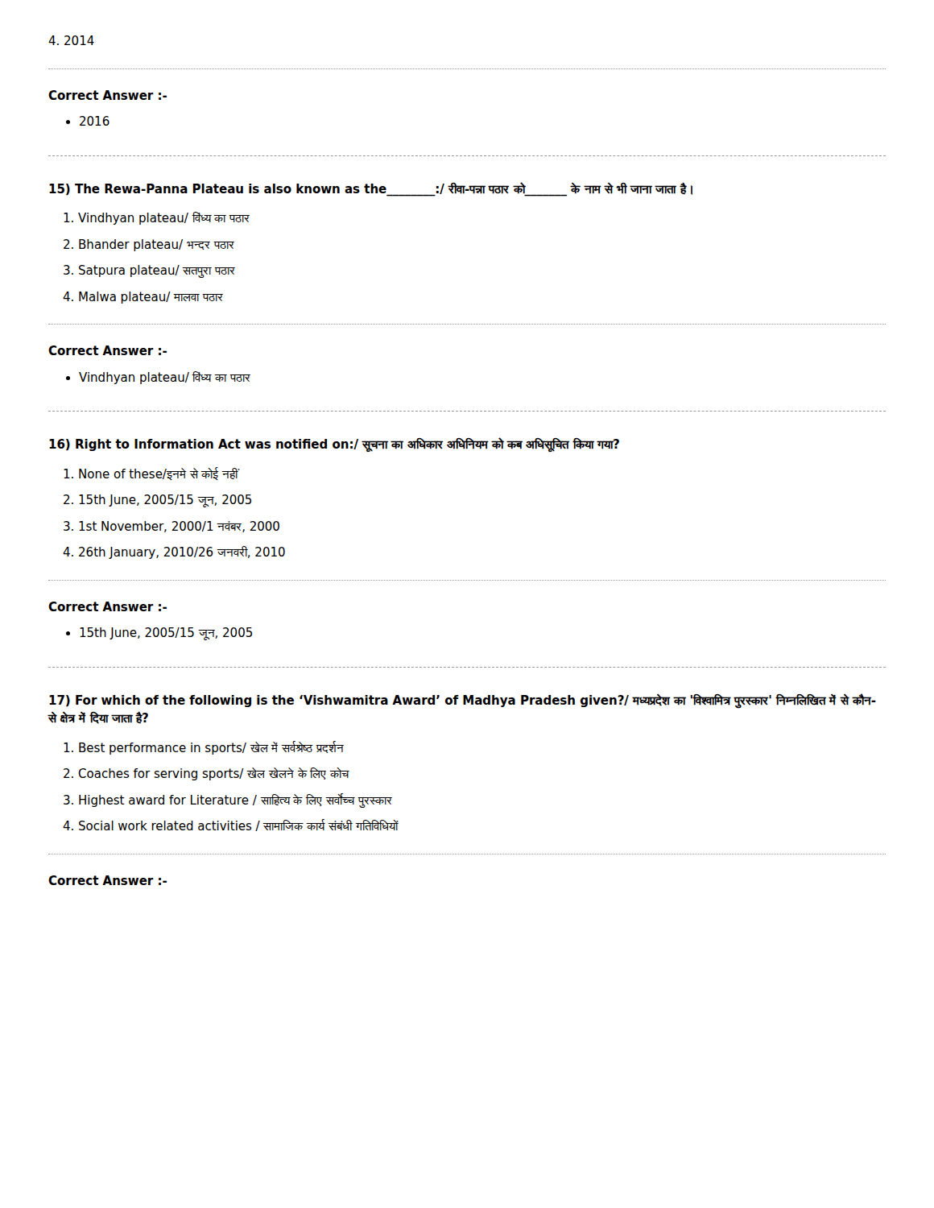4. 2014
Correct Answer :-
2016
15) The Rewa-Panna Plateau is also known as the________:/ रीवा-पन्ना पठार को_______ के नाम से भी जाना जाता है।
1. Vindhyan plateau/ विंध्य का पठार
2. Bhander plateau/ भन्दर पठार
3. Satpura plateau/ सतपुरा पठार
4. Malwa plateau/ मालवा पठार
Correct Answer :-
Vindhyan plateau/ विंध्य का पठार
16) Right to Information Act was notified on:/ सूचना का अधिकार अधिनियम को कब अधिसूचित किया गया?
1. None of these/इनमे से कोई नहीं
2. 15th June, 2005/15 जून, 2005
3. 1st November, 2000/1 नवंबर, 2000
4. 26th January, 2010/26 जनवरी, 2010
Correct Answer :-
15th June, 2005/15 जून, 2005
17) For which of the following is the ‘Vishwamitra Award’ of Madhya Pradesh given?/ मध्यप्रदेश का 'विश्वामित्र पुरस्कार' निम्नलिखित में से कौन- से क्षेत्र में दिया जाता है?
1. Best performance in sports/ खेल में सर्वश्रेष्ठ प्रदर्शन
2. Coaches for serving sports/ खेल खेलने के लिए कोच
3. Highest award for Literature / साहित्य के लिए सर्वोच्च पुरस्कार
4. Social work related activities / सामाजिक कार्य संबंधी गतिविधियों
Correct Answer :-